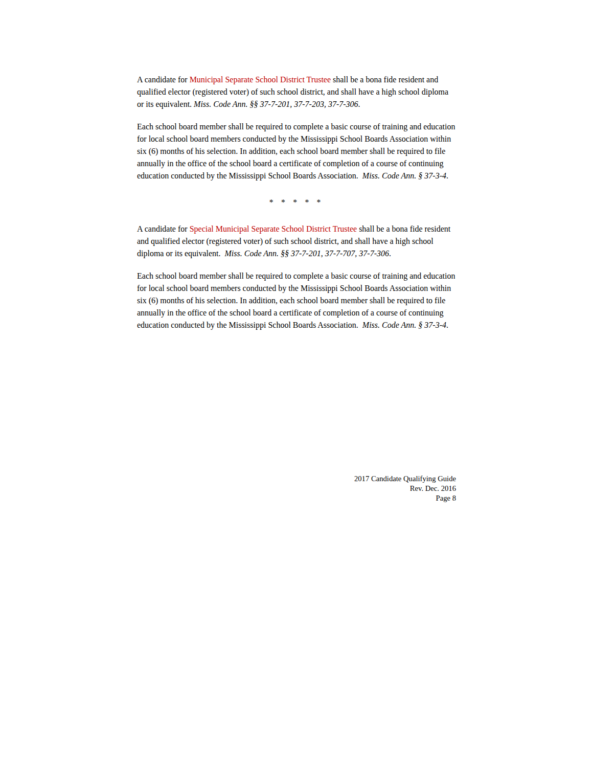A candidate for Municipal Separate School District Trustee shall be a bona fide resident and qualified elector (registered voter) of such school district, and shall have a high school diploma or its equivalent. Miss. Code Ann. §§ 37-7-201, 37-7-203, 37-7-306.
Each school board member shall be required to complete a basic course of training and education for local school board members conducted by the Mississippi School Boards Association within six (6) months of his selection. In addition, each school board member shall be required to file annually in the office of the school board a certificate of completion of a course of continuing education conducted by the Mississippi School Boards Association. Miss. Code Ann. § 37-3-4.
* * * * *
A candidate for Special Municipal Separate School District Trustee shall be a bona fide resident and qualified elector (registered voter) of such school district, and shall have a high school diploma or its equivalent. Miss. Code Ann. §§ 37-7-201, 37-7-707, 37-7-306.
Each school board member shall be required to complete a basic course of training and education for local school board members conducted by the Mississippi School Boards Association within six (6) months of his selection. In addition, each school board member shall be required to file annually in the office of the school board a certificate of completion of a course of continuing education conducted by the Mississippi School Boards Association. Miss. Code Ann. § 37-3-4.
2017 Candidate Qualifying Guide
Rev. Dec. 2016
Page 8